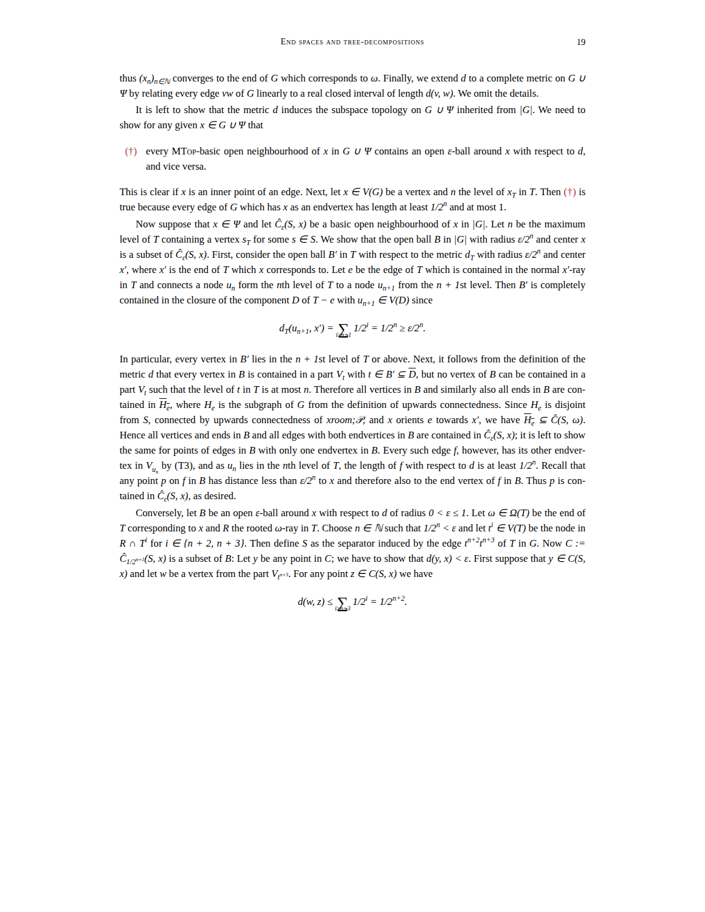End spaces and tree-decompositions 19
thus (xn)n∈ℕ converges to the end of G which corresponds to ω. Finally, we extend d to a complete metric on G ∪ Ψ by relating every edge vw of G linearly to a real closed interval of length d(v, w). We omit the details.
It is left to show that the metric d induces the subspace topology on G ∪ Ψ inherited from |G|. We need to show for any given x ∈ G ∪ Ψ that
(†) every MTop-basic open neighbourhood of x in G ∪ Ψ contains an open ε-ball around x with respect to d, and vice versa.
This is clear if x is an inner point of an edge. Next, let x ∈ V(G) be a vertex and n the level of xT in T. Then (†) is true because every edge of G which has x as an endvertex has length at least 1/2n and at most 1.
Now suppose that x ∈ Ψ and let Ĉε(S, x) be a basic open neighbourhood of x in |G|. Let n be the maximum level of T containing a vertex sT for some s ∈ S. We show that the open ball B in |G| with radius ε/2n and center x is a subset of Ĉε(S, x). First, consider the open ball B′ in T with respect to the metric dT with radius ε/2n and center x′, where x′ is the end of T which x corresponds to. Let e be the edge of T which is contained in the normal x′-ray in T and connects a node un form the nth level of T to a node un+1 from the n + 1st level. Then B′ is completely contained in the closure of the component D of T − e with un+1 ∈ V(D) since
dT(un+1, x′) = ∑i≥n+1 1/2i = 1/2n ≥ ε/2n.
In particular, every vertex in B′ lies in the n + 1st level of T or above. Next, it follows from the definition of the metric d that every vertex in B is contained in a part Vt with t ∈ B′ ⊆ D, but no vertex of B can be contained in a part Vt such that the level of t in T is at most n. Therefore all vertices in B and similarly also all ends in B are contained in He, where He is the subgraph of G from the definition of upwards connectedness. Since He is disjoint from S, connected by upwards connectedness of xroom; 𝒫, and x orients e towards x′, we have He ⊆ Ĉ(S, ω). Hence all vertices and ends in B and all edges with both endvertices in B are contained in Ĉε(S, x); it is left to show the same for points of edges in B with only one endvertex in B. Every such edge f, however, has its other endvertex in Vun by (T3), and as un lies in the nth level of T, the length of f with respect to d is at least 1/2n. Recall that any point p on f in B has distance less than ε/2n to x and therefore also to the end vertex of f in B. Thus p is contained in Ĉε(S, x), as desired.
Conversely, let B be an open ε-ball around x with respect to d of radius 0 < ε ≤ 1. Let ω ∈ Ω(T) be the end of T corresponding to x and R the rooted ω-ray in T. Choose n ∈ ℕ such that 1/2n < ε and let ti ∈ V(T) be the node in R ∩ Ti for i ∈ {n + 2, n + 3}. Then define S as the separator induced by the edge tn+2tn+3 of T in G. Now C := Ĉ1/2n+1(S, x) is a subset of B: Let y be any point in C; we have to show that d(y, x) < ε. First suppose that y ∈ C(S, x) and let w be a vertex from the part Vtn+3. For any point z ∈ C(S, x) we have
d(w, z) ≤ ∑i≥n+3 1/2i = 1/2n+2.